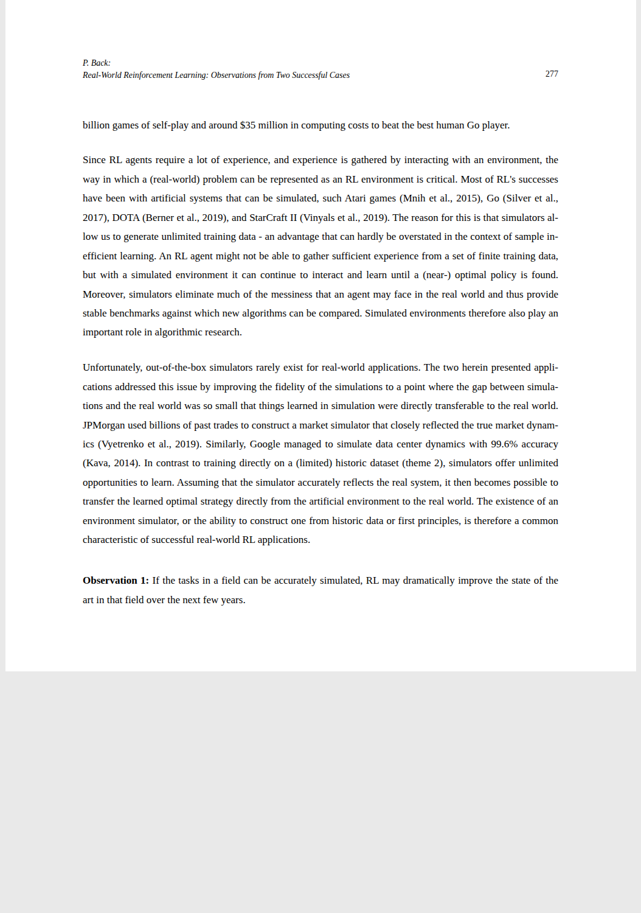P. Back:
Real-World Reinforcement Learning: Observations from Two Successful Cases
277
billion games of self-play and around $35 million in computing costs to beat the best human Go player.
Since RL agents require a lot of experience, and experience is gathered by interacting with an environment, the way in which a (real-world) problem can be represented as an RL environment is critical. Most of RL's successes have been with artificial systems that can be simulated, such Atari games (Mnih et al., 2015), Go (Silver et al., 2017), DOTA (Berner et al., 2019), and StarCraft II (Vinyals et al., 2019). The reason for this is that simulators allow us to generate unlimited training data - an advantage that can hardly be overstated in the context of sample inefficient learning. An RL agent might not be able to gather sufficient experience from a set of finite training data, but with a simulated environment it can continue to interact and learn until a (near-) optimal policy is found. Moreover, simulators eliminate much of the messiness that an agent may face in the real world and thus provide stable benchmarks against which new algorithms can be compared. Simulated environments therefore also play an important role in algorithmic research.
Unfortunately, out-of-the-box simulators rarely exist for real-world applications. The two herein presented applications addressed this issue by improving the fidelity of the simulations to a point where the gap between simulations and the real world was so small that things learned in simulation were directly transferable to the real world. JPMorgan used billions of past trades to construct a market simulator that closely reflected the true market dynamics (Vyetrenko et al., 2019). Similarly, Google managed to simulate data center dynamics with 99.6% accuracy (Kava, 2014). In contrast to training directly on a (limited) historic dataset (theme 2), simulators offer unlimited opportunities to learn. Assuming that the simulator accurately reflects the real system, it then becomes possible to transfer the learned optimal strategy directly from the artificial environment to the real world. The existence of an environment simulator, or the ability to construct one from historic data or first principles, is therefore a common characteristic of successful real-world RL applications.
Observation 1: If the tasks in a field can be accurately simulated, RL may dramatically improve the state of the art in that field over the next few years.